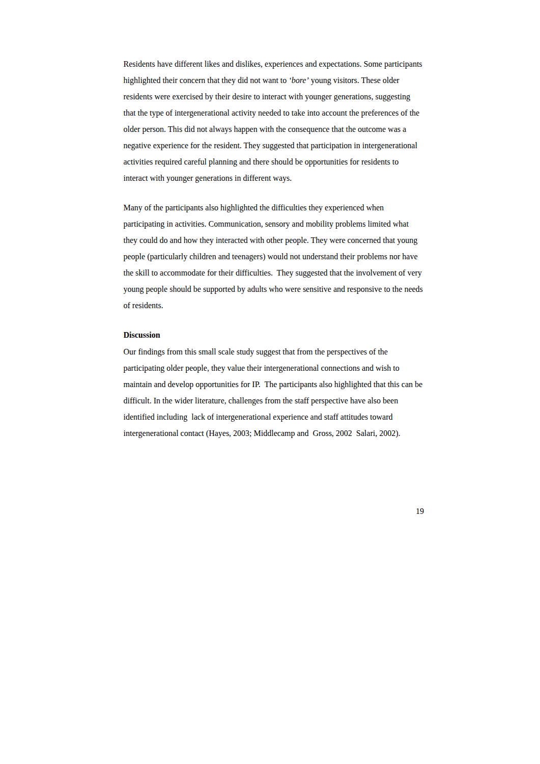Residents have different likes and dislikes, experiences and expectations. Some participants highlighted their concern that they did not want to ‘bore’ young visitors. These older residents were exercised by their desire to interact with younger generations, suggesting that the type of intergenerational activity needed to take into account the preferences of the older person. This did not always happen with the consequence that the outcome was a negative experience for the resident. They suggested that participation in intergenerational activities required careful planning and there should be opportunities for residents to interact with younger generations in different ways.
Many of the participants also highlighted the difficulties they experienced when participating in activities. Communication, sensory and mobility problems limited what they could do and how they interacted with other people. They were concerned that young people (particularly children and teenagers) would not understand their problems nor have the skill to accommodate for their difficulties. They suggested that the involvement of very young people should be supported by adults who were sensitive and responsive to the needs of residents.
Discussion
Our findings from this small scale study suggest that from the perspectives of the participating older people, they value their intergenerational connections and wish to maintain and develop opportunities for IP. The participants also highlighted that this can be difficult. In the wider literature, challenges from the staff perspective have also been identified including lack of intergenerational experience and staff attitudes toward intergenerational contact (Hayes, 2003; Middlecamp and Gross, 2002 Salari, 2002).
19